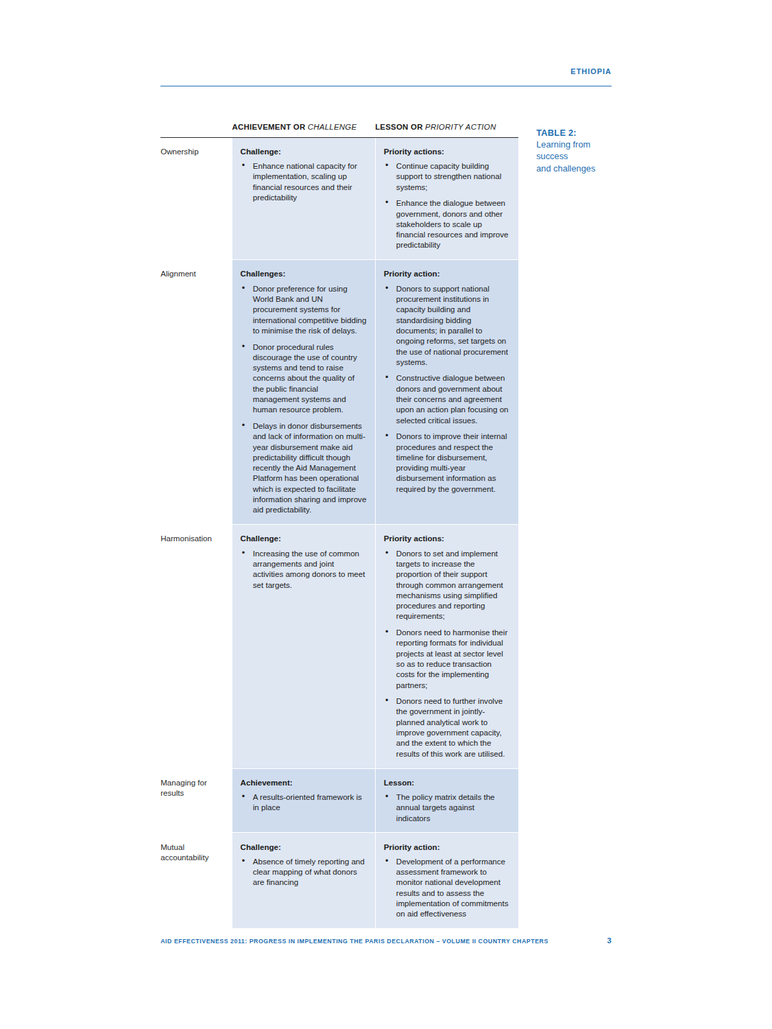ETHIOPIA
| | ACHIEVEMENT OR CHALLENGE | LESSON OR PRIORITY ACTION |
| --- | --- | --- |
| Ownership | Challenge: Enhance national capacity for implementation, scaling up financial resources and their predictability | Priority actions: Continue capacity building support to strengthen national systems; Enhance the dialogue between government, donors and other stakeholders to scale up financial resources and improve predictability |
| Alignment | Challenges: Donor preference for using World Bank and UN procurement systems for international competitive bidding to minimise the risk of delays. Donor procedural rules discourage the use of country systems and tend to raise concerns about the quality of the public financial management systems and human resource problem. Delays in donor disbursements and lack of information on multi-year disbursement make aid predictability difficult though recently the Aid Management Platform has been operational which is expected to facilitate information sharing and improve aid predictability. | Priority action: Donors to support national procurement institutions in capacity building and standardising bidding documents; in parallel to ongoing reforms, set targets on the use of national procurement systems. Constructive dialogue between donors and government about their concerns and agreement upon an action plan focusing on selected critical issues. Donors to improve their internal procedures and respect the timeline for disbursement, providing multi-year disbursement information as required by the government. |
| Harmonisation | Challenge: Increasing the use of common arrangements and joint activities among donors to meet set targets. | Priority actions: Donors to set and implement targets to increase the proportion of their support through common arrangement mechanisms using simplified procedures and reporting requirements; Donors need to harmonise their reporting formats for individual projects at least at sector level so as to reduce transaction costs for the implementing partners; Donors need to further involve the government in jointly-planned analytical work to improve government capacity, and the extent to which the results of this work are utilised. |
| Managing for results | Achievement: A results-oriented framework is in place | Lesson: The policy matrix details the annual targets against indicators |
| Mutual accountability | Challenge: Absence of timely reporting and clear mapping of what donors are financing | Priority action: Development of a performance assessment framework to monitor national development results and to assess the implementation of commitments on aid effectiveness |
TABLE 2:
Learning from success
and challenges
AID EFFECTIVENESS 2011: PROGRESS IN IMPLEMENTING THE PARIS DECLARATION – VOLUME II COUNTRY CHAPTERS
3